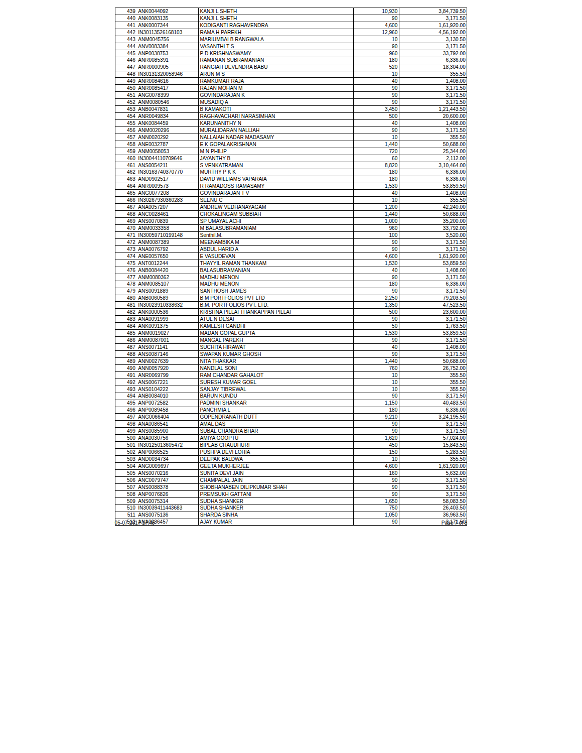| 439 | ANK0044092 | KANJI L SHETH | 10,930 | 3,84,739.50 |
| 440 | ANK0083135 | KANJI L SHETH | 90 | 3,171.50 |
| 441 | ANK0007344 | KODIGANTI RAGHAVENDRA | 4,600 | 1,61,920.00 |
| 442 | IN30113526168103 | RAMA H PAREKH | 12,960 | 4,56,192.00 |
| 443 | ANM0045756 | MARIUMBAI B RANGWALA | 10 | 3,130.50 |
| 444 | ANV0083384 | VASANTHI T S | 90 | 3,171.50 |
| 445 | ANP0038753 | P D KRISHNASWAMY | 960 | 33,792.00 |
| 446 | ANR0085391 | RAMANAN SUBRAMANIAN | 180 | 6,336.00 |
| 447 | ANR0000905 | RANGIAH DEVENDRA BABU | 520 | 18,304.00 |
| 448 | IN30131320058946 | ARUN M S | 10 | 355.50 |
| 449 | ANR0084616 | RAMKUMAR RAJA | 40 | 1,408.00 |
| 450 | ANR0085417 | RAJAN MOHAN M | 90 | 3,171.50 |
| 451 | ANG0078399 | GOVINDARAJAN K | 90 | 3,171.50 |
| 452 | ANM0080546 | MUSADIQ A | 90 | 3,171.50 |
| 453 | ANB0047831 | B KAMAKOTI | 3,450 | 1,21,443.50 |
| 454 | ANR0049834 | RAGHAVACHARI NARASIMHAN | 500 | 20,600.00 |
| 455 | ANK0084459 | KARUNANITHY N | 40 | 1,408.00 |
| 456 | ANM0020296 | MURALIDARAN NALLIAH | 90 | 3,171.50 |
| 457 | ANN0020292 | NALLAIAH NADAR MADASAMY | 10 | 355.50 |
| 458 | ANE0032787 | E K GOPALAKRISHNAN | 1,440 | 50,688.00 |
| 459 | ANM0058053 | M N PHILIP | 720 | 25,344.00 |
| 460 | IN30044110709646 | JAYANTHY B | 60 | 2,112.00 |
| 461 | ANS0054211 | S VENKATRAMAN | 8,820 | 3,10,464.00 |
| 462 | IN30163740370770 | MURTHY P K K | 180 | 6,336.00 |
| 463 | AND0902517 | DAVID WILLIAMS VAPARAIA | 180 | 6,336.00 |
| 464 | ANR0009573 | R RAMADOSS RAMASAMY | 1,530 | 53,859.50 |
| 465 | ANG0077208 | GOVINDARAJAN T V | 40 | 1,408.00 |
| 466 | IN30267930360283 | SEENU C | 10 | 355.50 |
| 467 | ANA0057207 | ANDREW VEDHANAYAGAM | 1,200 | 42,240.00 |
| 468 | ANC0028461 | CHOKALINGAM SUBBIAH | 1,440 | 50,688.00 |
| 469 | ANS0070839 | SP UMAYAL ACHI | 1,000 | 35,200.00 |
| 470 | ANM0033358 | M BALASUBRAMANIAM | 960 | 33,792.00 |
| 471 | IN30059710199148 | Senthil.M. | 100 | 3,520.00 |
| 472 | ANM0087389 | MEENAMBIKA M | 90 | 3,171.50 |
| 473 | ANA0076792 | ABDUL HARID A | 90 | 3,171.50 |
| 474 | ANE0057650 | E VASUDEVAN | 4,600 | 1,61,920.00 |
| 475 | ANT0012244 | THAYYIL RAMAN THANKAM | 1,530 | 53,859.50 |
| 476 | ANB0084420 | BALASUBRAMANIAN | 40 | 1,408.00 |
| 477 | ANM0080362 | MADHU MENON | 90 | 3,171.50 |
| 478 | ANM0085107 | MADHU MENON | 180 | 6,336.00 |
| 479 | ANS0091889 | SANTHOSH JAMES | 90 | 3,171.50 |
| 480 | ANB0060589 | B M PORTFOLIOS PVT LTD | 2,250 | 79,203.50 |
| 481 | IN30023910338632 | B.M. PORTFOLIOS PVT. LTD. | 1,350 | 47,523.50 |
| 482 | ANK0000536 | KRISHNA PILLAI THANKAPPAN PILLAI | 500 | 23,600.00 |
| 483 | ANA0091999 | ATUL N DESAI | 90 | 3,171.50 |
| 484 | ANK0091375 | KAMLESH GANDHI | 50 | 1,763.50 |
| 485 | ANM0019027 | MADAN GOPAL GUPTA | 1,530 | 53,859.50 |
| 486 | ANM0087001 | MANGAL PAREKH | 90 | 3,171.50 |
| 487 | ANS0071141 | SUCHITA HIRAWAT | 40 | 1,408.00 |
| 488 | ANS0087146 | SWAPAN KUMAR GHOSH | 90 | 3,171.50 |
| 489 | ANN0027639 | NITA THAKKAR | 1,440 | 50,688.00 |
| 490 | ANN0057920 | NANDLAL SONI | 760 | 26,752.00 |
| 491 | ANR0069799 | RAM CHANDAR GAHALOT | 10 | 355.50 |
| 492 | ANS0067221 | SURESH KUMAR GOEL | 10 | 355.50 |
| 493 | ANS0104222 | SANJAY TIBREWAL | 10 | 355.50 |
| 494 | ANB0084010 | BARUN KUNDU | 90 | 3,171.50 |
| 495 | ANP0072582 | PADMINI SHANKAR | 1,150 | 40,483.50 |
| 496 | ANP0089458 | PANCHMIA L | 180 | 6,336.00 |
| 497 | ANG0066404 | GOPENDRANATH DUTT | 9,210 | 3,24,195.50 |
| 498 | ANA0086541 | AMAL DAS | 90 | 3,171.50 |
| 499 | ANS0085900 | SUBAL CHANDRA BHAR | 90 | 3,171.50 |
| 500 | ANA0030756 | AMIYA GOOPTU | 1,620 | 57,024.00 |
| 501 | IN30125013605472 | BIPLAB CHAUDHURI | 450 | 15,843.50 |
| 502 | ANP0066525 | PUSHPA DEVI LOHIA | 150 | 5,283.50 |
| 503 | AND0034734 | DEEPAK BALDWA | 10 | 355.50 |
| 504 | ANG0009697 | GEETA MUKHERJEE | 4,600 | 1,61,920.00 |
| 505 | ANS0070216 | SUNITA DEVI JAIN | 160 | 5,632.00 |
| 506 | ANC0079747 | CHAMPALAL JAIN | 90 | 3,171.50 |
| 507 | ANS0088378 | SHOBHANABEN DILIPKUMAR SHAH | 90 | 3,171.50 |
| 508 | ANP0076826 | PREMSUKH GATTANI | 90 | 3,171.50 |
| 509 | ANS0075314 | SUDHA SHANKER | 1,650 | 58,083.50 |
| 510 | IN30039411443683 | SUDHA SHANKER | 750 | 26,403.50 |
| 511 | ANS0075136 | SHARDA SINHA | 1,050 | 36,963.50 |
| 512 | ANA0086457 | AJAY KUMAR | 90 | 3,171.50 |
05-07-2017 17:45
Page 7 of 8